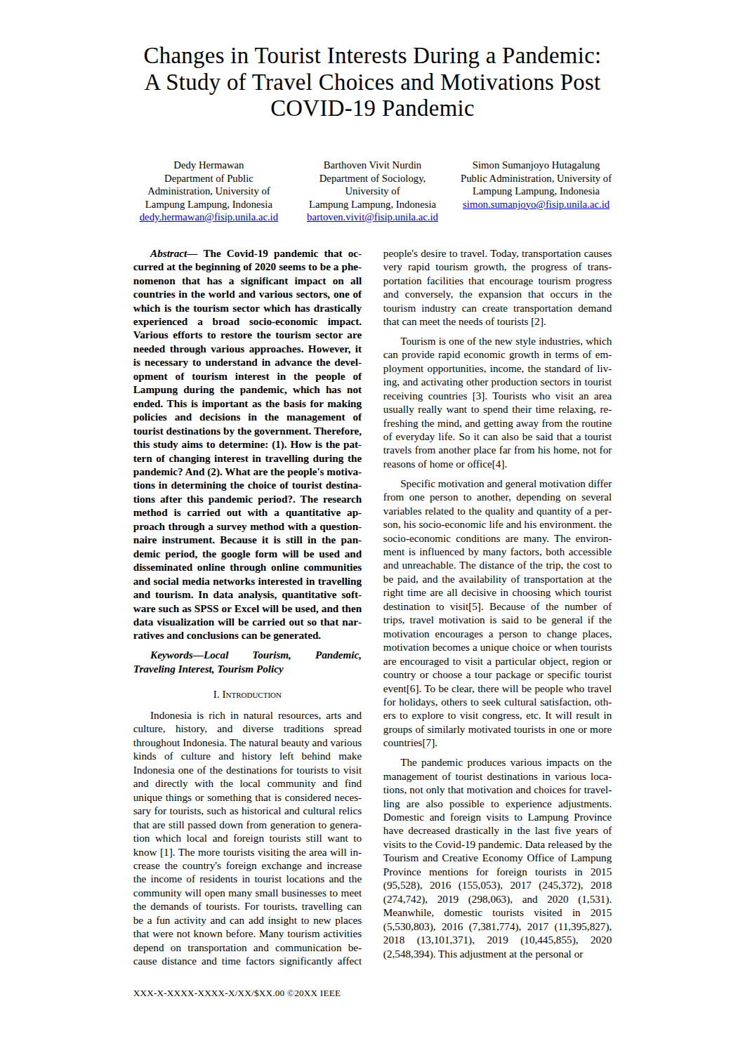Changes in Tourist Interests During a Pandemic: A Study of Travel Choices and Motivations Post COVID-19 Pandemic
Dedy Hermawan Department of Public Administration, University of Lampung Lampung, Indonesia dedy.hermawan@fisip.unila.ac.id
Barthoven Vivit Nurdin Department of Sociology, University of Lampung Lampung, Indonesia bartoven.vivit@fisip.unila.ac.id
Simon Sumanjoyo Hutagalung Public Administration, University of Lampung Lampung, Indonesia simon.sumanjoyo@fisip.unila.ac.id
Abstract— The Covid-19 pandemic that occurred at the beginning of 2020 seems to be a phenomenon that has a significant impact on all countries in the world and various sectors, one of which is the tourism sector which has drastically experienced a broad socio-economic impact. Various efforts to restore the tourism sector are needed through various approaches. However, it is necessary to understand in advance the development of tourism interest in the people of Lampung during the pandemic, which has not ended. This is important as the basis for making policies and decisions in the management of tourist destinations by the government. Therefore, this study aims to determine: (1). How is the pattern of changing interest in travelling during the pandemic? And (2). What are the people's motivations in determining the choice of tourist destinations after this pandemic period?. The research method is carried out with a quantitative approach through a survey method with a questionnaire instrument. Because it is still in the pandemic period, the google form will be used and disseminated online through online communities and social media networks interested in travelling and tourism. In data analysis, quantitative software such as SPSS or Excel will be used, and then data visualization will be carried out so that narratives and conclusions can be generated.
Keywords—Local Tourism, Pandemic, Traveling Interest, Tourism Policy
I. Introduction
Indonesia is rich in natural resources, arts and culture, history, and diverse traditions spread throughout Indonesia. The natural beauty and various kinds of culture and history left behind make Indonesia one of the destinations for tourists to visit and directly with the local community and find unique things or something that is considered necessary for tourists, such as historical and cultural relics that are still passed down from generation to generation which local and foreign tourists still want to know [1]. The more tourists visiting the area will increase the country's foreign exchange and increase the income of residents in tourist locations and the community will open many small businesses to meet the demands of tourists. For tourists, travelling can be a fun activity and can add insight to new places that were not known before. Many tourism activities depend on transportation and communication because distance and time factors significantly affect people's desire to travel. Today, transportation causes very rapid tourism growth, the progress of transportation facilities that encourage tourism progress and conversely, the expansion that occurs in the tourism industry can create transportation demand that can meet the needs of tourists [2].
Tourism is one of the new style industries, which can provide rapid economic growth in terms of employment opportunities, income, the standard of living, and activating other production sectors in tourist receiving countries [3]. Tourists who visit an area usually really want to spend their time relaxing, refreshing the mind, and getting away from the routine of everyday life. So it can also be said that a tourist travels from another place far from his home, not for reasons of home or office[4].
Specific motivation and general motivation differ from one person to another, depending on several variables related to the quality and quantity of a person, his socio-economic life and his environment. the socio-economic conditions are many. The environment is influenced by many factors, both accessible and unreachable. The distance of the trip, the cost to be paid, and the availability of transportation at the right time are all decisive in choosing which tourist destination to visit[5]. Because of the number of trips, travel motivation is said to be general if the motivation encourages a person to change places, motivation becomes a unique choice or when tourists are encouraged to visit a particular object, region or country or choose a tour package or specific tourist event[6]. To be clear, there will be people who travel for holidays, others to seek cultural satisfaction, others to explore to visit congress, etc. It will result in groups of similarly motivated tourists in one or more countries[7].
The pandemic produces various impacts on the management of tourist destinations in various locations, not only that motivation and choices for travelling are also possible to experience adjustments. Domestic and foreign visits to Lampung Province have decreased drastically in the last five years of visits to the Covid-19 pandemic. Data released by the Tourism and Creative Economy Office of Lampung Province mentions for foreign tourists in 2015 (95,528), 2016 (155,053), 2017 (245,372), 2018 (274,742), 2019 (298,063), and 2020 (1,531). Meanwhile, domestic tourists visited in 2015 (5,530,803), 2016 (7,381,774), 2017 (11,395,827), 2018 (13,101,371), 2019 (10,445,855), 2020 (2,548,394). This adjustment at the personal or
XXX-X-XXXX-XXXX-X/XX/$XX.00 ©20XX IEEE